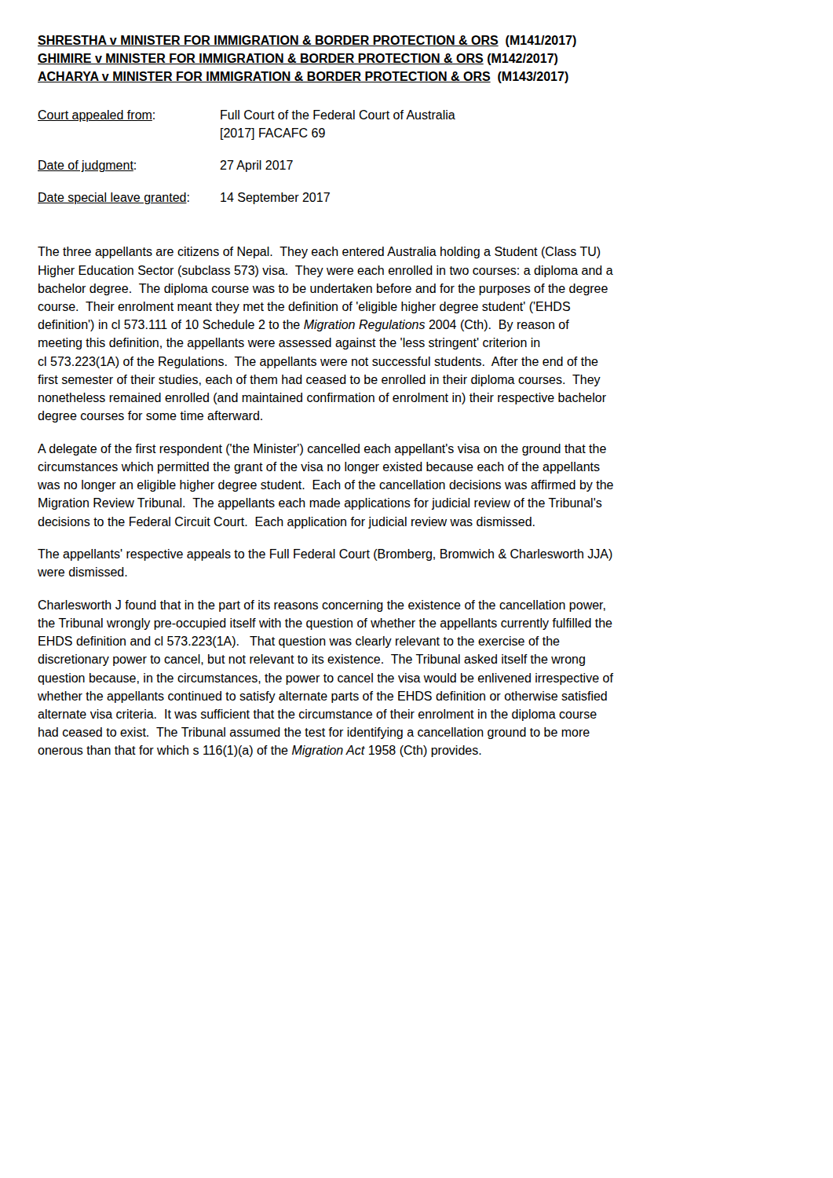SHRESTHA v MINISTER FOR IMMIGRATION & BORDER PROTECTION & ORS (M141/2017) GHIMIRE v MINISTER FOR IMMIGRATION & BORDER PROTECTION & ORS (M142/2017) ACHARYA v MINISTER FOR IMMIGRATION & BORDER PROTECTION & ORS (M143/2017)
| Court appealed from : | Full Court of the Federal Court of Australia [2017] FACAFC 69 |
| Date of judgment : | 27 April 2017 |
| Date special leave granted : | 14 September 2017 |
The three appellants are citizens of Nepal. They each entered Australia holding a Student (Class TU) Higher Education Sector (subclass 573) visa. They were each enrolled in two courses: a diploma and a bachelor degree. The diploma course was to be undertaken before and for the purposes of the degree course. Their enrolment meant they met the definition of 'eligible higher degree student' ('EHDS definition') in cl 573.111 of 10 Schedule 2 to the Migration Regulations 2004 (Cth). By reason of meeting this definition, the appellants were assessed against the 'less stringent' criterion in cl 573.223(1A) of the Regulations. The appellants were not successful students. After the end of the first semester of their studies, each of them had ceased to be enrolled in their diploma courses. They nonetheless remained enrolled (and maintained confirmation of enrolment in) their respective bachelor degree courses for some time afterward.
A delegate of the first respondent ('the Minister') cancelled each appellant's visa on the ground that the circumstances which permitted the grant of the visa no longer existed because each of the appellants was no longer an eligible higher degree student. Each of the cancellation decisions was affirmed by the Migration Review Tribunal. The appellants each made applications for judicial review of the Tribunal's decisions to the Federal Circuit Court. Each application for judicial review was dismissed.
The appellants' respective appeals to the Full Federal Court (Bromberg, Bromwich & Charlesworth JJA) were dismissed.
Charlesworth J found that in the part of its reasons concerning the existence of the cancellation power, the Tribunal wrongly pre-occupied itself with the question of whether the appellants currently fulfilled the EHDS definition and cl 573.223(1A). That question was clearly relevant to the exercise of the discretionary power to cancel, but not relevant to its existence. The Tribunal asked itself the wrong question because, in the circumstances, the power to cancel the visa would be enlivened irrespective of whether the appellants continued to satisfy alternate parts of the EHDS definition or otherwise satisfied alternate visa criteria. It was sufficient that the circumstance of their enrolment in the diploma course had ceased to exist. The Tribunal assumed the test for identifying a cancellation ground to be more onerous than that for which s 116(1)(a) of the Migration Act 1958 (Cth) provides.